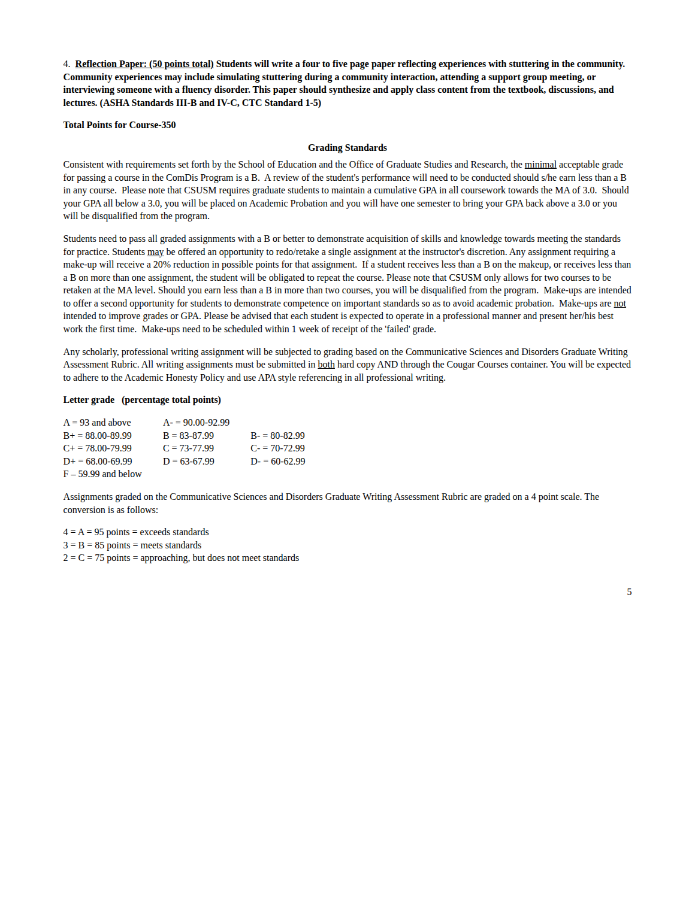4. Reflection Paper: (50 points total) Students will write a four to five page paper reflecting experiences with stuttering in the community. Community experiences may include simulating stuttering during a community interaction, attending a support group meeting, or interviewing someone with a fluency disorder. This paper should synthesize and apply class content from the textbook, discussions, and lectures. (ASHA Standards III-B and IV-C, CTC Standard 1-5)
Total Points for Course-350
Grading Standards
Consistent with requirements set forth by the School of Education and the Office of Graduate Studies and Research, the minimal acceptable grade for passing a course in the ComDis Program is a B. A review of the student's performance will need to be conducted should s/he earn less than a B in any course. Please note that CSUSM requires graduate students to maintain a cumulative GPA in all coursework towards the MA of 3.0. Should your GPA all below a 3.0, you will be placed on Academic Probation and you will have one semester to bring your GPA back above a 3.0 or you will be disqualified from the program.
Students need to pass all graded assignments with a B or better to demonstrate acquisition of skills and knowledge towards meeting the standards for practice. Students may be offered an opportunity to redo/retake a single assignment at the instructor's discretion. Any assignment requiring a make-up will receive a 20% reduction in possible points for that assignment. If a student receives less than a B on the makeup, or receives less than a B on more than one assignment, the student will be obligated to repeat the course. Please note that CSUSM only allows for two courses to be retaken at the MA level. Should you earn less than a B in more than two courses, you will be disqualified from the program. Make-ups are intended to offer a second opportunity for students to demonstrate competence on important standards so as to avoid academic probation. Make-ups are not intended to improve grades or GPA. Please be advised that each student is expected to operate in a professional manner and present her/his best work the first time. Make-ups need to be scheduled within 1 week of receipt of the 'failed' grade.
Any scholarly, professional writing assignment will be subjected to grading based on the Communicative Sciences and Disorders Graduate Writing Assessment Rubric. All writing assignments must be submitted in both hard copy AND through the Cougar Courses container. You will be expected to adhere to the Academic Honesty Policy and use APA style referencing in all professional writing.
Letter grade (percentage total points)
| A = 93 and above | A- = 90.00-92.99 | |
| B+ = 88.00-89.99 | B = 83-87.99 | B- = 80-82.99 |
| C+ = 78.00-79.99 | C = 73-77.99 | C- = 70-72.99 |
| D+ = 68.00-69.99 | D = 63-67.99 | D- = 60-62.99 |
| F – 59.99 and below | | |
Assignments graded on the Communicative Sciences and Disorders Graduate Writing Assessment Rubric are graded on a 4 point scale. The conversion is as follows:
4 = A = 95 points = exceeds standards
3 = B = 85 points = meets standards
2 = C = 75 points = approaching, but does not meet standards
5